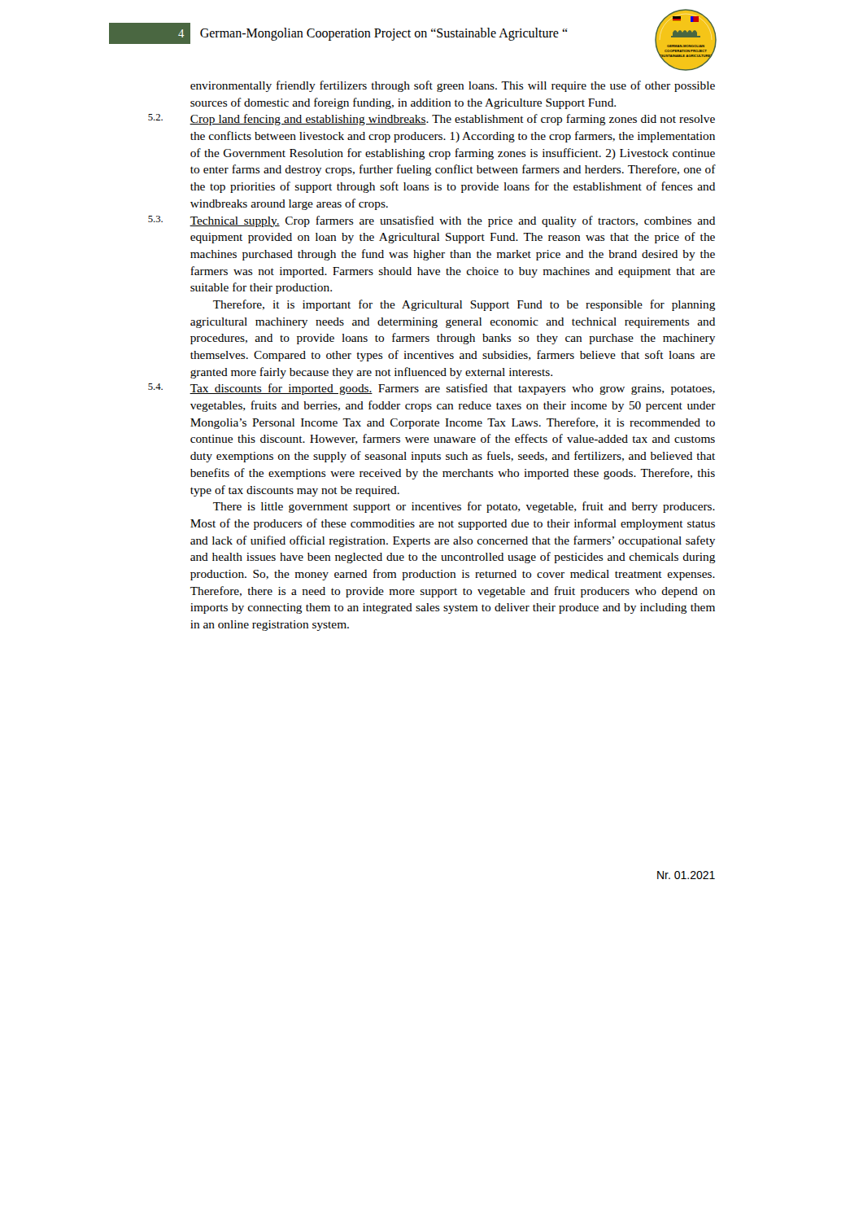4
German-Mongolian Cooperation Project on “Sustainable Agriculture “
GERMAN-MONGOLIAN COOPERATION PROJECT "SUSTAINABLE AGRICULTURE"
environmentally friendly fertilizers through soft green loans. This will require the use of other possible sources of domestic and foreign funding, in addition to the Agriculture Support Fund.
5.2. Crop land fencing and establishing windbreaks. The establishment of crop farming zones did not resolve the conflicts between livestock and crop producers. 1) According to the crop farmers, the implementation of the Government Resolution for establishing crop farming zones is insufficient. 2) Livestock continue to enter farms and destroy crops, further fueling conflict between farmers and herders. Therefore, one of the top priorities of support through soft loans is to provide loans for the establishment of fences and windbreaks around large areas of crops.
5.3. Technical supply. Crop farmers are unsatisfied with the price and quality of tractors, combines and equipment provided on loan by the Agricultural Support Fund. The reason was that the price of the machines purchased through the fund was higher than the market price and the brand desired by the farmers was not imported. Farmers should have the choice to buy machines and equipment that are suitable for their production.
Therefore, it is important for the Agricultural Support Fund to be responsible for planning agricultural machinery needs and determining general economic and technical requirements and procedures, and to provide loans to farmers through banks so they can purchase the machinery themselves. Compared to other types of incentives and subsidies, farmers believe that soft loans are granted more fairly because they are not influenced by external interests.
5.4. Tax discounts for imported goods. Farmers are satisfied that taxpayers who grow grains, potatoes, vegetables, fruits and berries, and fodder crops can reduce taxes on their income by 50 percent under Mongolia’s Personal Income Tax and Corporate Income Tax Laws. Therefore, it is recommended to continue this discount. However, farmers were unaware of the effects of value-added tax and customs duty exemptions on the supply of seasonal inputs such as fuels, seeds, and fertilizers, and believed that benefits of the exemptions were received by the merchants who imported these goods. Therefore, this type of tax discounts may not be required.
There is little government support or incentives for potato, vegetable, fruit and berry producers. Most of the producers of these commodities are not supported due to their informal employment status and lack of unified official registration. Experts are also concerned that the farmers’ occupational safety and health issues have been neglected due to the uncontrolled usage of pesticides and chemicals during production. So, the money earned from production is returned to cover medical treatment expenses. Therefore, there is a need to provide more support to vegetable and fruit producers who depend on imports by connecting them to an integrated sales system to deliver their produce and by including them in an online registration system.
Nr. 01.2021